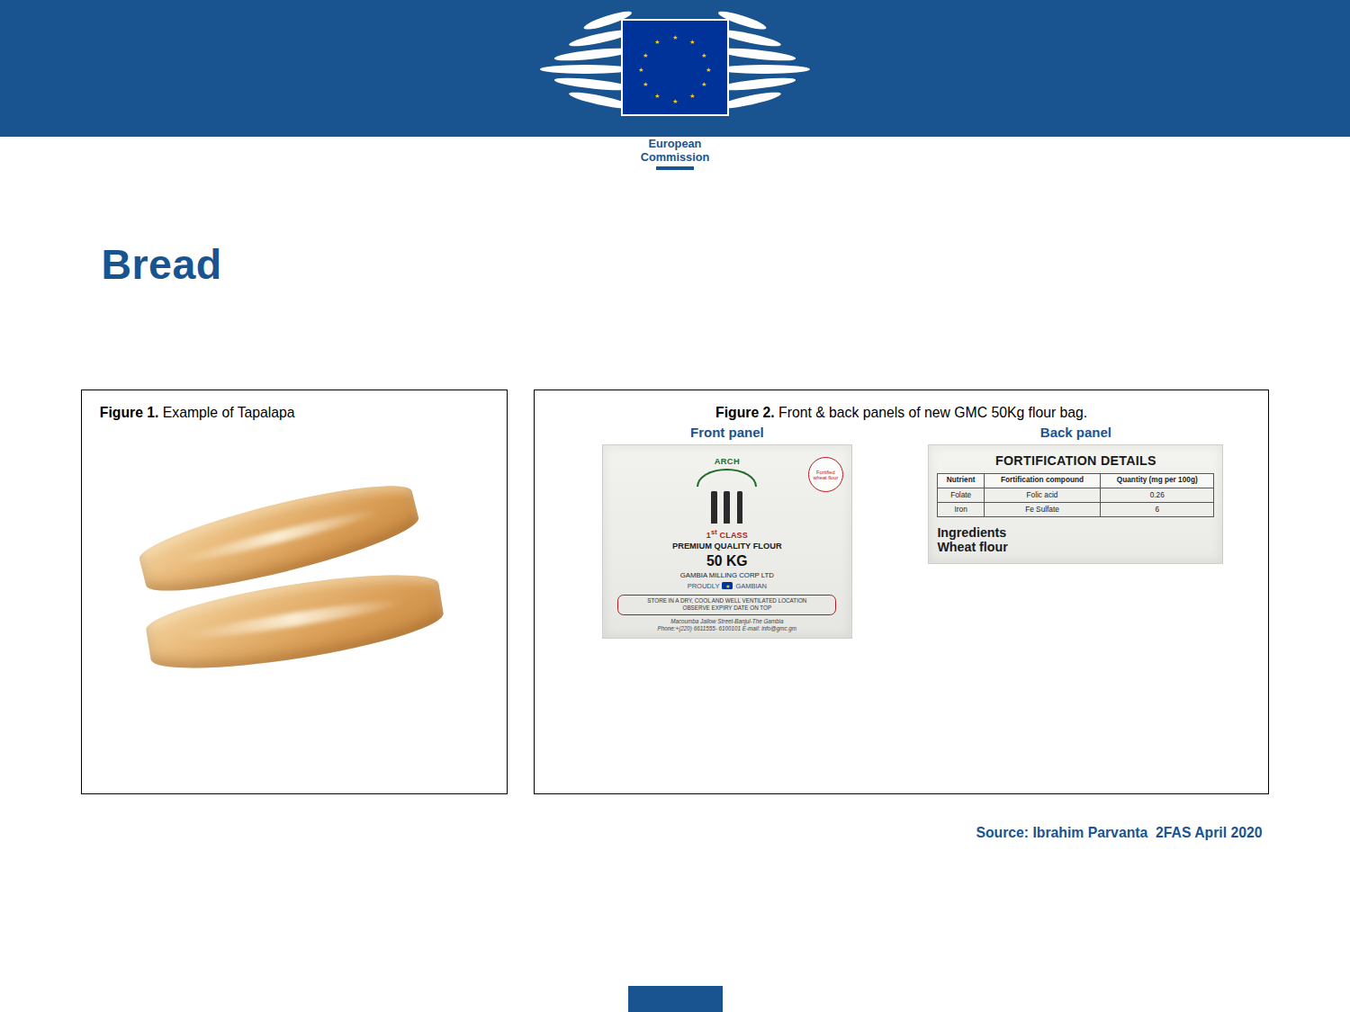★ ★ ★ ★ ★ ★ ★ ★ ★ ★ ★ ★
European
Commission
Bread
Figure 1. Example of Tapalapa
Figure 2. Front & back panels of new GMC 50Kg flour bag.
Front panel
Fortified wheat flour
ARCH
1st CLASS
PREMIUM QUALITY FLOUR
50 KG
GAMBIA MILLING CORP LTD
PROUDLY GAMBIAN
STORE IN A DRY, COOL AND WELL VENTILATED LOCATION
OBSERVE EXPIRY DATE ON TOP
Macoumba Jallow Street-Banjul-The Gambia
Phone:+(220) 6611555- 6100101 E-mail: info@gmc.gm
Back panel
FORTIFICATION DETAILS
| Nutrient | Fortification compound | Quantity (mg per 100g) |
| --- | --- | --- |
| Folate | Folic acid | 0.26 |
| Iron | Fe Sulfate | 6 |
Ingredients
Wheat flour
Source: Ibrahim Parvanta 2FAS April 2020